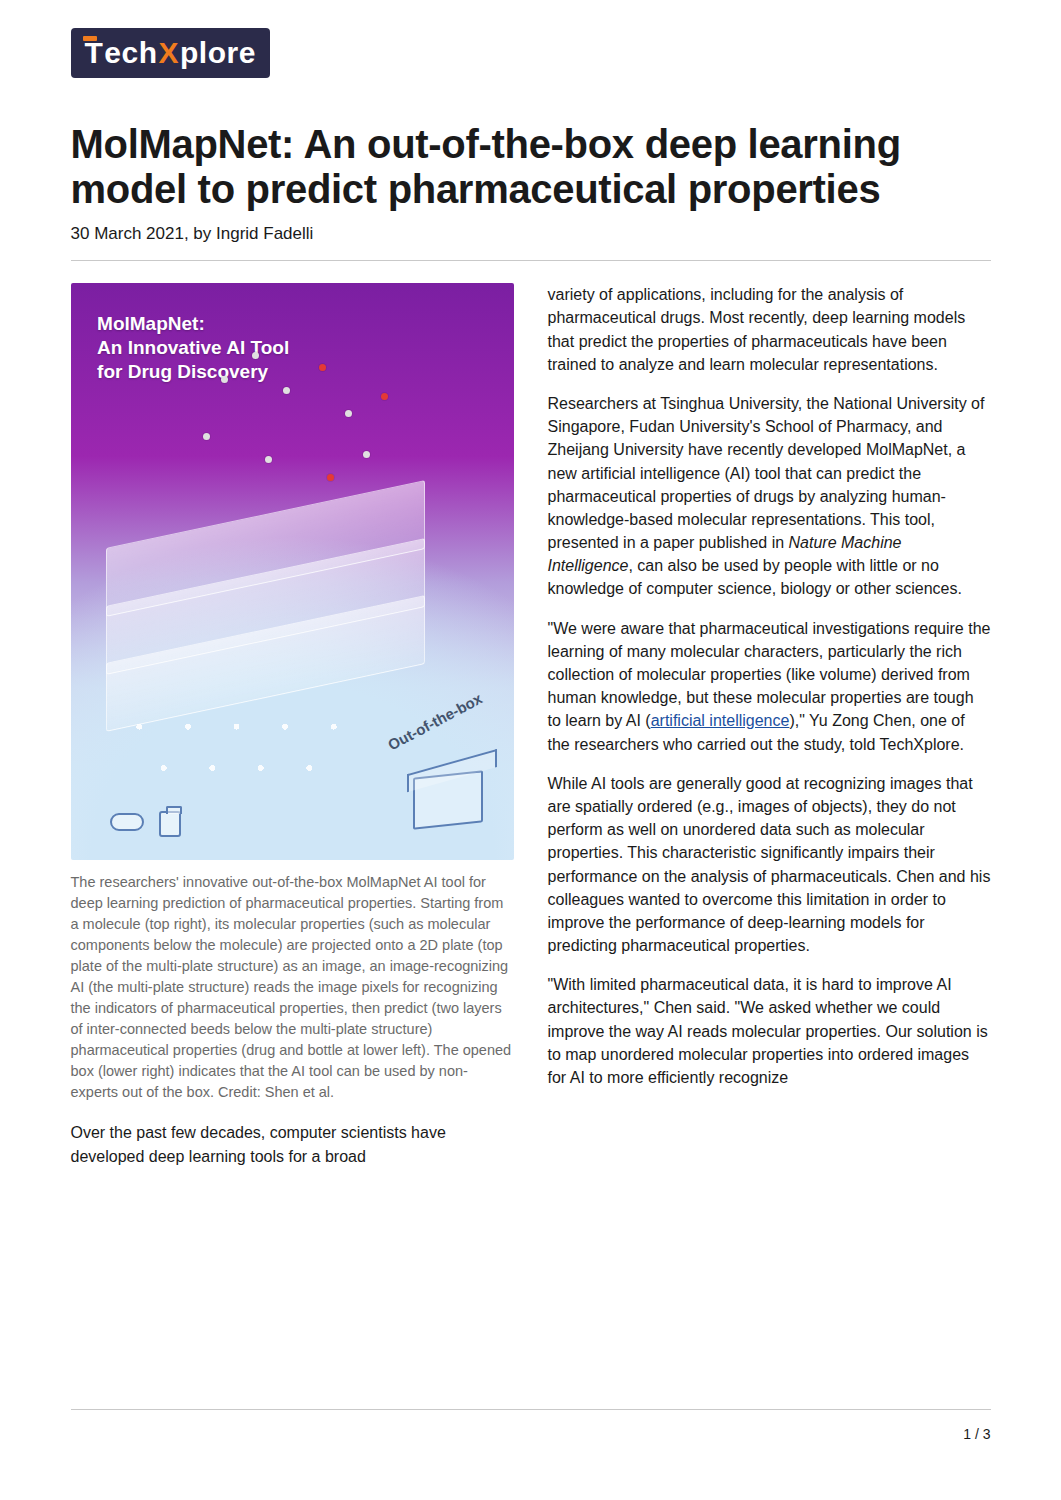TechXplore
MolMapNet: An out-of-the-box deep learning model to predict pharmaceutical properties
30 March 2021, by Ingrid Fadelli
MolMapNet:
An Innovative AI Tool
for Drug Discovery
Out-of-the-box
The researchers' innovative out-of-the-box MolMapNet AI tool for deep learning prediction of pharmaceutical properties. Starting from a molecule (top right), its molecular properties (such as molecular components below the molecule) are projected onto a 2D plate (top plate of the multi-plate structure) as an image, an image-recognizing AI (the multi-plate structure) reads the image pixels for recognizing the indicators of pharmaceutical properties, then predict (two layers of inter-connected beeds below the multi-plate structure) pharmaceutical properties (drug and bottle at lower left). The opened box (lower right) indicates that the AI tool can be used by non-experts out of the box. Credit: Shen et al.
Over the past few decades, computer scientists have developed deep learning tools for a broad
variety of applications, including for the analysis of pharmaceutical drugs. Most recently, deep learning models that predict the properties of pharmaceuticals have been trained to analyze and learn molecular representations.
Researchers at Tsinghua University, the National University of Singapore, Fudan University's School of Pharmacy, and Zheijang University have recently developed MolMapNet, a new artificial intelligence (AI) tool that can predict the pharmaceutical properties of drugs by analyzing human-knowledge-based molecular representations. This tool, presented in a paper published in Nature Machine Intelligence, can also be used by people with little or no knowledge of computer science, biology or other sciences.
"We were aware that pharmaceutical investigations require the learning of many molecular characters, particularly the rich collection of molecular properties (like volume) derived from human knowledge, but these molecular properties are tough to learn by AI (artificial intelligence)," Yu Zong Chen, one of the researchers who carried out the study, told TechXplore.
While AI tools are generally good at recognizing images that are spatially ordered (e.g., images of objects), they do not perform as well on unordered data such as molecular properties. This characteristic significantly impairs their performance on the analysis of pharmaceuticals. Chen and his colleagues wanted to overcome this limitation in order to improve the performance of deep-learning models for predicting pharmaceutical properties.
"With limited pharmaceutical data, it is hard to improve AI architectures," Chen said. "We asked whether we could improve the way AI reads molecular properties. Our solution is to map unordered molecular properties into ordered images for AI to more efficiently recognize
1 / 3